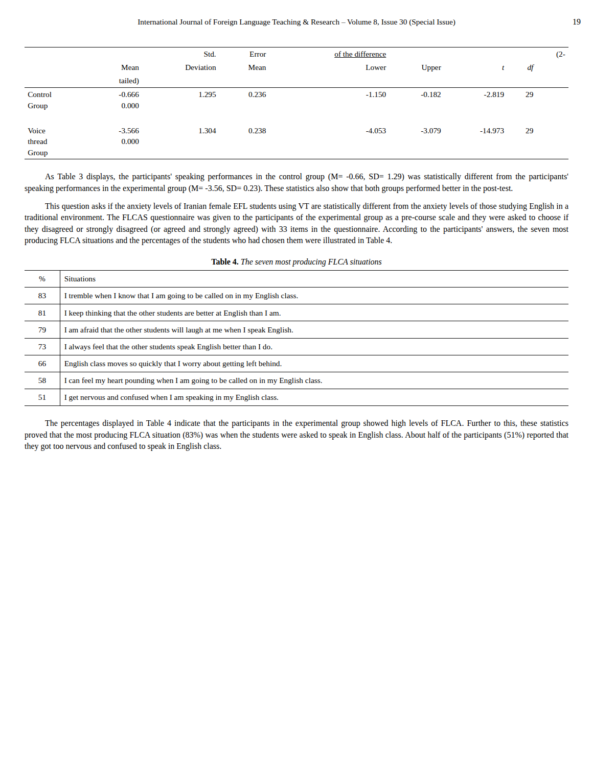International Journal of Foreign Language Teaching & Research – Volume 8, Issue 30 (Special Issue) 19
| | | Std. | Error | of the difference | | | | (2- |
| --- | --- | --- | --- | --- | --- | --- | --- | --- |
| | Mean | Deviation | Mean | Lower | Upper | t | df | |
| | tailed) | | | | | | | |
| Control Group | -0.666 0.000 | 1.295 | 0.236 | -1.150 | -0.182 | -2.819 | 29 | |
| Voice thread Group | -3.566 0.000 | 1.304 | 0.238 | -4.053 | -3.079 | -14.973 | 29 | |
As Table 3 displays, the participants' speaking performances in the control group (M= -0.66, SD= 1.29) was statistically different from the participants' speaking performances in the experimental group (M= -3.56, SD= 0.23). These statistics also show that both groups performed better in the post-test.
This question asks if the anxiety levels of Iranian female EFL students using VT are statistically different from the anxiety levels of those studying English in a traditional environment. The FLCAS questionnaire was given to the participants of the experimental group as a pre-course scale and they were asked to choose if they disagreed or strongly disagreed (or agreed and strongly agreed) with 33 items in the questionnaire. According to the participants' answers, the seven most producing FLCA situations and the percentages of the students who had chosen them were illustrated in Table 4.
Table 4. The seven most producing FLCA situations
| % | Situations |
| --- | --- |
| 83 | I tremble when I know that I am going to be called on in my English class. |
| 81 | I keep thinking that the other students are better at English than I am. |
| 79 | I am afraid that the other students will laugh at me when I speak English. |
| 73 | I always feel that the other students speak English better than I do. |
| 66 | English class moves so quickly that I worry about getting left behind. |
| 58 | I can feel my heart pounding when I am going to be called on in my English class. |
| 51 | I get nervous and confused when I am speaking in my English class. |
The percentages displayed in Table 4 indicate that the participants in the experimental group showed high levels of FLCA. Further to this, these statistics proved that the most producing FLCA situation (83%) was when the students were asked to speak in English class. About half of the participants (51%) reported that they got too nervous and confused to speak in English class.